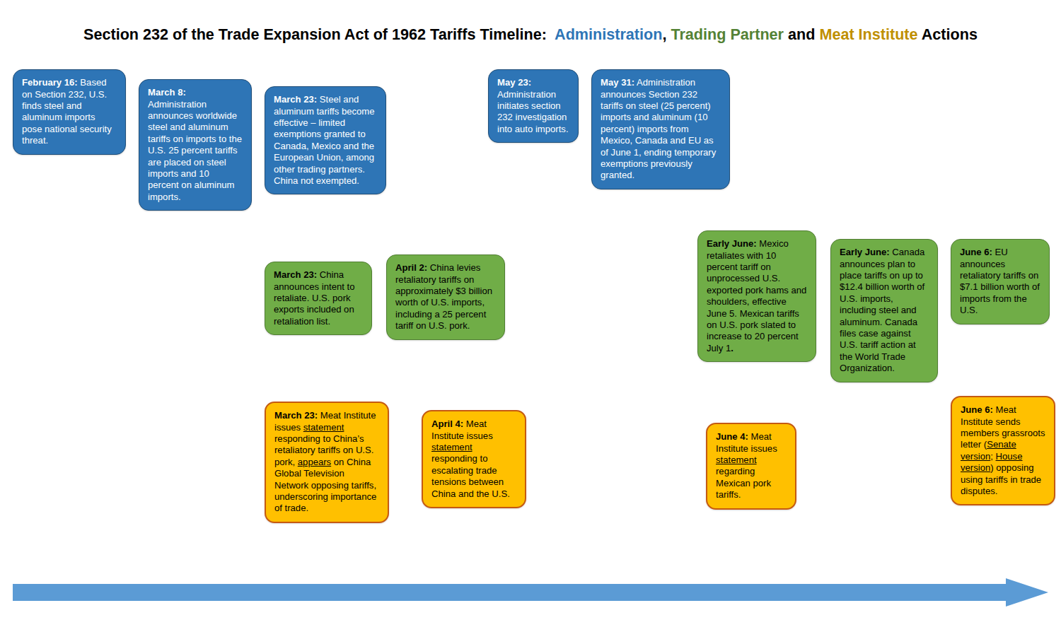Section 232 of the Trade Expansion Act of 1962 Tariffs Timeline: Administration, Trading Partner and Meat Institute Actions
February 16: Based on Section 232, U.S. finds steel and aluminum imports pose national security threat.
March 8: Administration announces worldwide steel and aluminum tariffs on imports to the U.S. 25 percent tariffs are placed on steel imports and 10 percent on aluminum imports.
March 23: Steel and aluminum tariffs become effective – limited exemptions granted to Canada, Mexico and the European Union, among other trading partners. China not exempted.
May 23: Administration initiates section 232 investigation into auto imports.
May 31: Administration announces Section 232 tariffs on steel (25 percent) imports and aluminum (10 percent) imports from Mexico, Canada and EU as of June 1, ending temporary exemptions previously granted.
March 23: China announces intent to retaliate. U.S. pork exports included on retaliation list.
April 2: China levies retaliatory tariffs on approximately $3 billion worth of U.S. imports, including a 25 percent tariff on U.S. pork.
Early June: Mexico retaliates with 10 percent tariff on unprocessed U.S. exported pork hams and shoulders, effective June 5. Mexican tariffs on U.S. pork slated to increase to 20 percent July 1.
Early June: Canada announces plan to place tariffs on up to $12.4 billion worth of U.S. imports, including steel and aluminum. Canada files case against U.S. tariff action at the World Trade Organization.
June 6: EU announces retaliatory tariffs on $7.1 billion worth of imports from the U.S.
March 23: Meat Institute issues statement responding to China’s retaliatory tariffs on U.S. pork, appears on China Global Television Network opposing tariffs, underscoring importance of trade.
April 4: Meat Institute issues statement responding to escalating trade tensions between China and the U.S.
June 4: Meat Institute issues statement regarding Mexican pork tariffs.
June 6: Meat Institute sends members grassroots letter (Senate version; House version) opposing using tariffs in trade disputes.